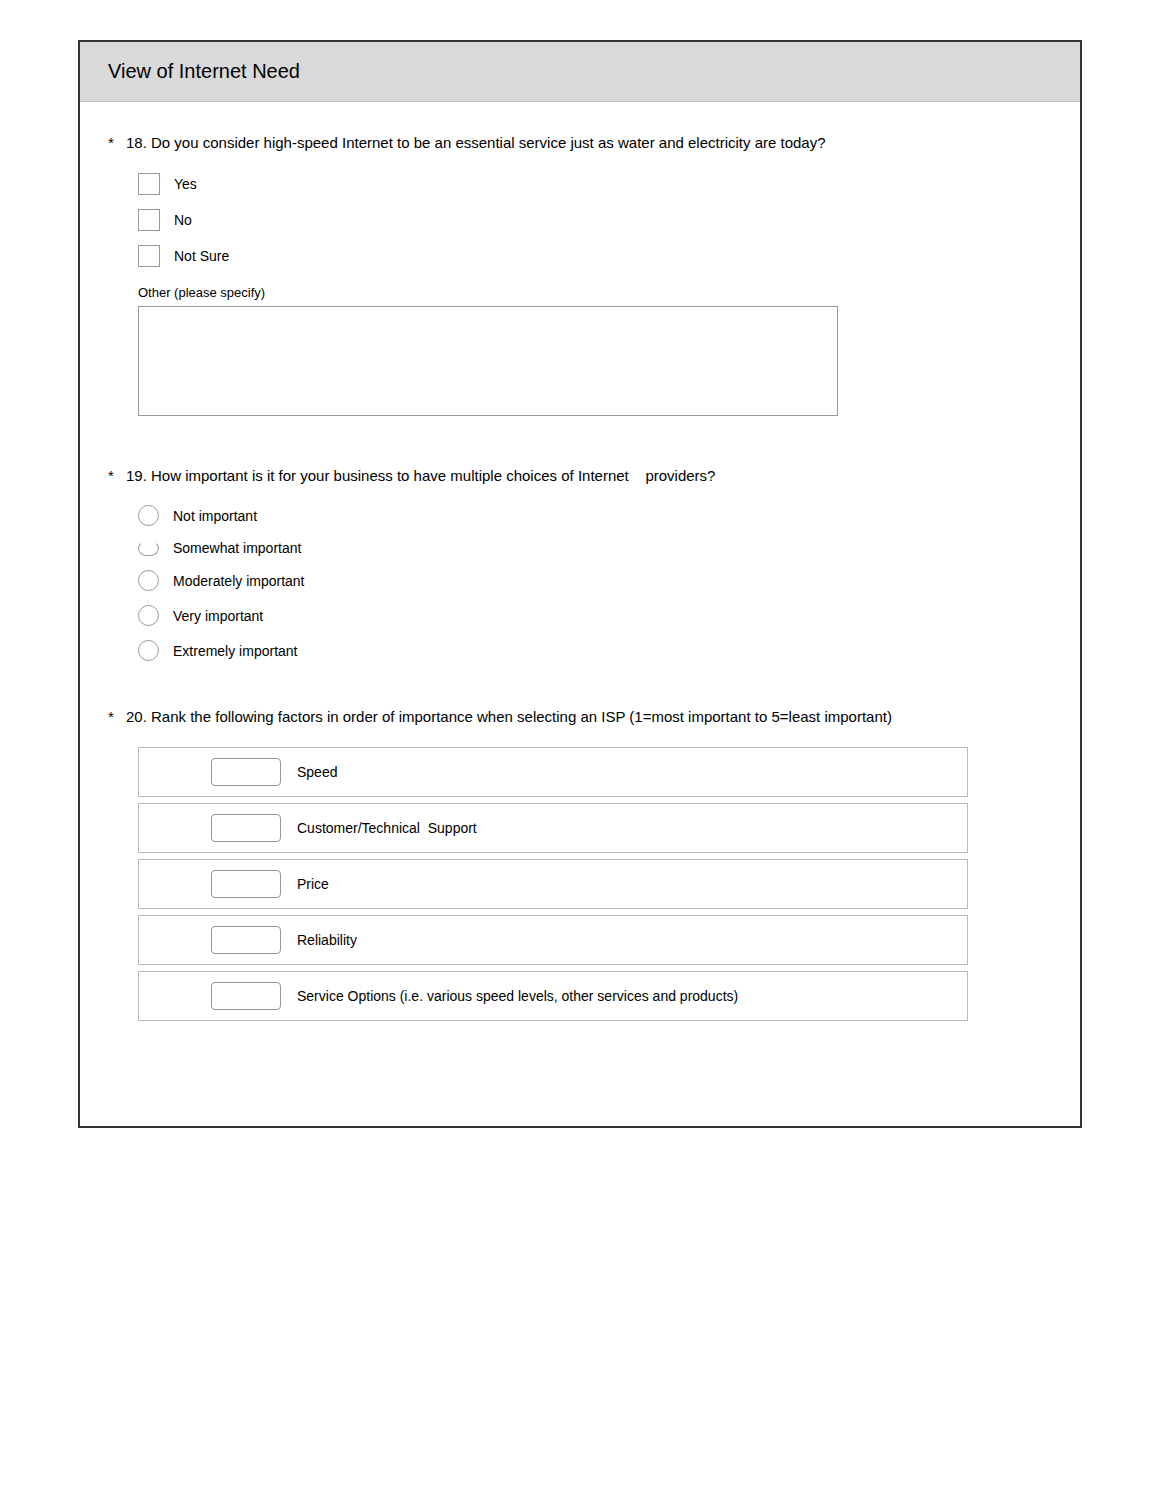View of Internet Need
*18. Do you consider high-speed Internet to be an essential service just as water and electricity are today?
Yes No Not Sure
Other (please specify)
*19. How important is it for your business to have multiple choices of Internet providers?
Not important Somewhat important Moderately important Very important Extremely important
*20. Rank the following factors in order of importance when selecting an ISP (1=most important to 5=least important)
Speed
Customer/Technical Support
Price
Reliability
Service Options (i.e. various speed levels, other services and products)